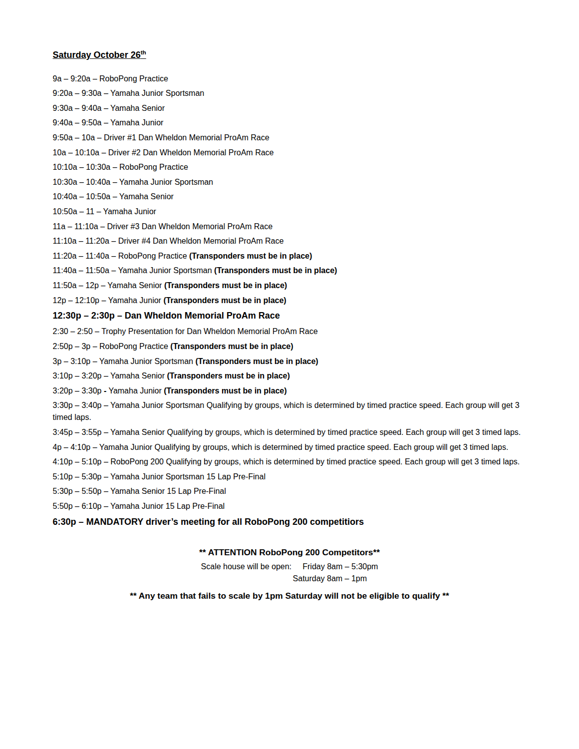Saturday October 26th
9a – 9:20a – RoboPong Practice
9:20a – 9:30a – Yamaha Junior Sportsman
9:30a – 9:40a – Yamaha Senior
9:40a – 9:50a – Yamaha Junior
9:50a – 10a – Driver #1 Dan Wheldon Memorial ProAm Race
10a – 10:10a – Driver #2 Dan Wheldon Memorial ProAm Race
10:10a – 10:30a – RoboPong Practice
10:30a – 10:40a – Yamaha Junior Sportsman
10:40a – 10:50a – Yamaha Senior
10:50a – 11 – Yamaha Junior
11a – 11:10a – Driver #3 Dan Wheldon Memorial ProAm Race
11:10a – 11:20a – Driver #4 Dan Wheldon Memorial ProAm Race
11:20a – 11:40a – RoboPong Practice (Transponders must be in place)
11:40a – 11:50a – Yamaha Junior Sportsman (Transponders must be in place)
11:50a – 12p – Yamaha Senior (Transponders must be in place)
12p – 12:10p – Yamaha Junior (Transponders must be in place)
12:30p – 2:30p – Dan Wheldon Memorial ProAm Race
2:30 – 2:50 – Trophy Presentation for Dan Wheldon Memorial ProAm Race
2:50p – 3p – RoboPong Practice (Transponders must be in place)
3p – 3:10p – Yamaha Junior Sportsman (Transponders must be in place)
3:10p – 3:20p – Yamaha Senior (Transponders must be in place)
3:20p – 3:30p - Yamaha Junior (Transponders must be in place)
3:30p – 3:40p – Yamaha Junior Sportsman Qualifying by groups, which is determined by timed practice speed. Each group will get 3 timed laps.
3:45p – 3:55p – Yamaha Senior Qualifying by groups, which is determined by timed practice speed. Each group will get 3 timed laps.
4p – 4:10p – Yamaha Junior Qualifying by groups, which is determined by timed practice speed. Each group will get 3 timed laps.
4:10p – 5:10p – RoboPong 200 Qualifying by groups, which is determined by timed practice speed. Each group will get 3 timed laps.
5:10p – 5:30p – Yamaha Junior Sportsman 15 Lap Pre-Final
5:30p – 5:50p – Yamaha Senior 15 Lap Pre-Final
5:50p – 6:10p – Yamaha Junior 15 Lap Pre-Final
6:30p – MANDATORY driver’s meeting for all RoboPong 200 competitiors
** ATTENTION RoboPong 200 Competitors**
Scale house will be open: Friday 8am – 5:30pm
Saturday 8am – 1pm
** Any team that fails to scale by 1pm Saturday will not be eligible to qualify **